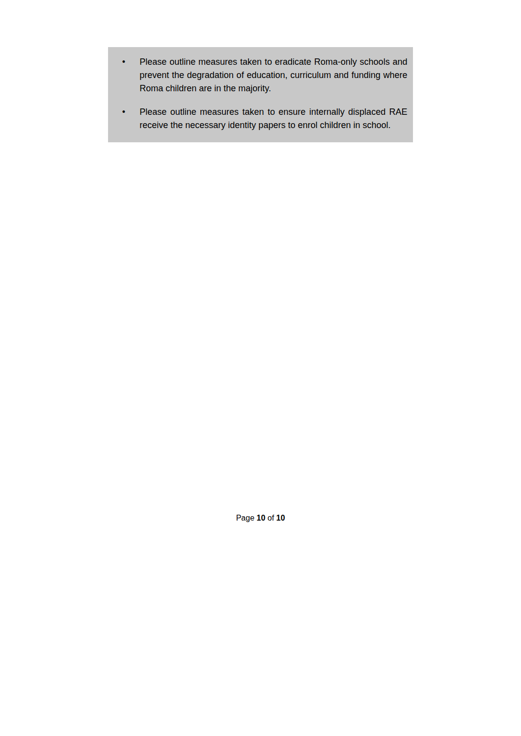Please outline measures taken to eradicate Roma-only schools and prevent the degradation of education, curriculum and funding where Roma children are in the majority.
Please outline measures taken to ensure internally displaced RAE receive the necessary identity papers to enrol children in school.
Page 10 of 10